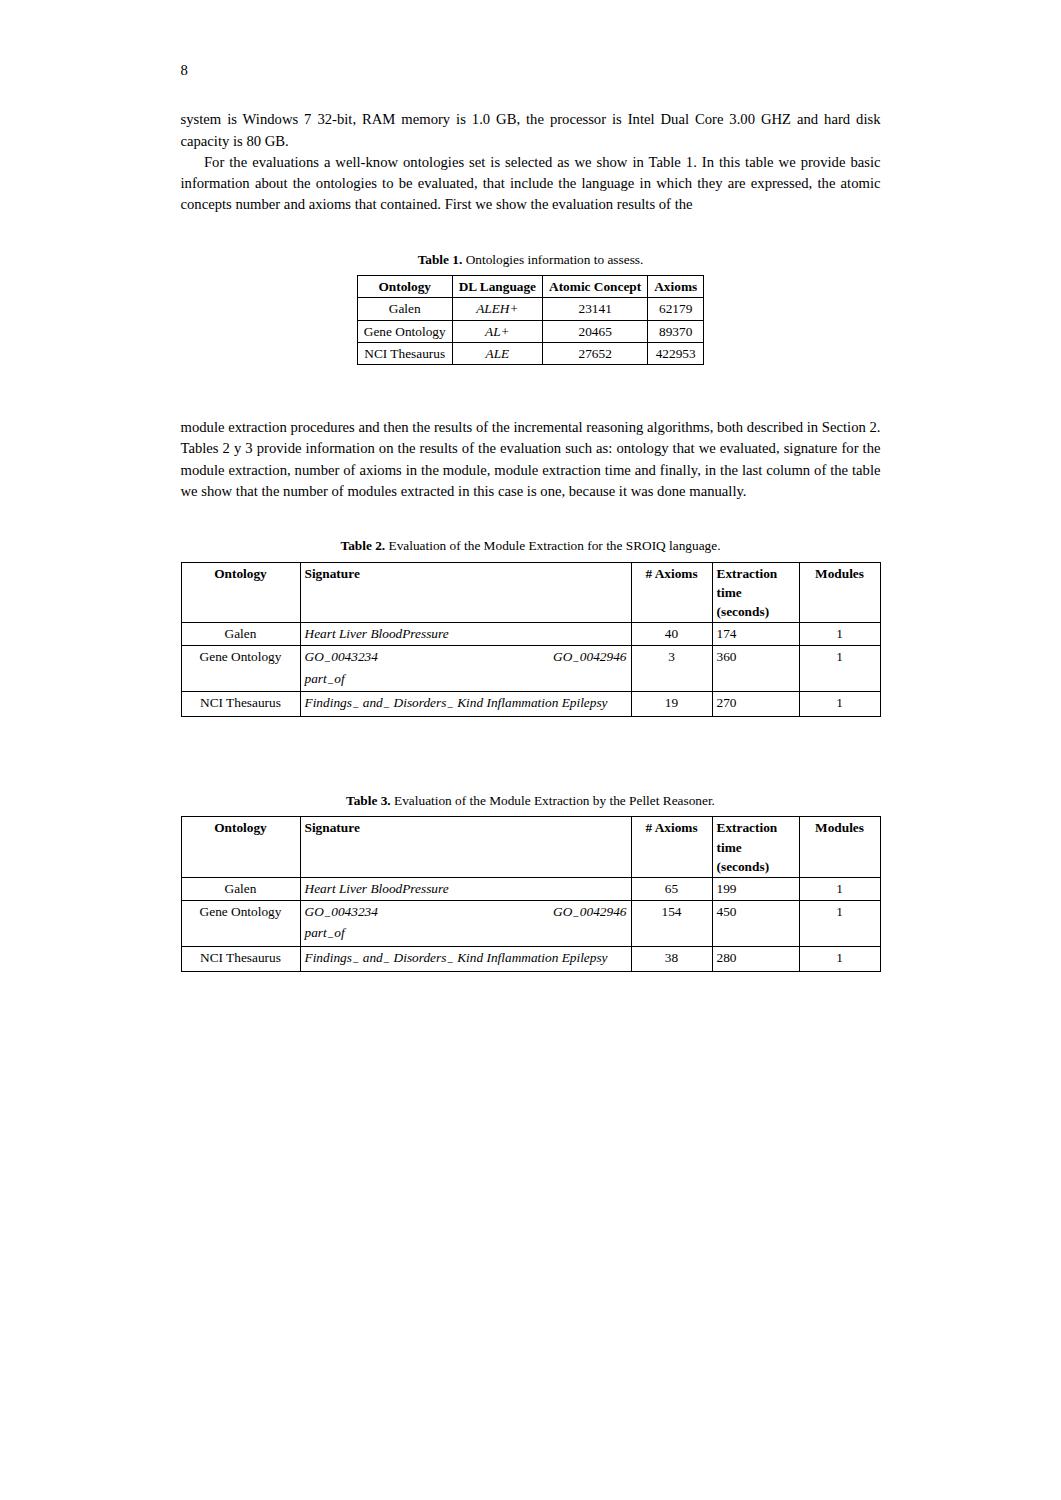8
system is Windows 7 32-bit, RAM memory is 1.0 GB, the processor is Intel Dual Core 3.00 GHZ and hard disk capacity is 80 GB.
For the evaluations a well-know ontologies set is selected as we show in Table 1. In this table we provide basic information about the ontologies to be evaluated, that include the language in which they are expressed, the atomic concepts number and axioms that contained. First we show the evaluation results of the
Table 1. Ontologies information to assess.
| Ontology | DL Language | Atomic Concept | Axioms |
| --- | --- | --- | --- |
| Galen | ALEH+ | 23141 | 62179 |
| Gene Ontology | AL+ | 20465 | 89370 |
| NCI Thesaurus | ALE | 27652 | 422953 |
module extraction procedures and then the results of the incremental reasoning algorithms, both described in Section 2. Tables 2 y 3 provide information on the results of the evaluation such as: ontology that we evaluated, signature for the module extraction, number of axioms in the module, module extraction time and finally, in the last column of the table we show that the number of modules extracted in this case is one, because it was done manually.
Table 2. Evaluation of the Module Extraction for the SROIQ language.
| Ontology | Signature | # Axioms | Extraction time (seconds) | Modules |
| --- | --- | --- | --- | --- |
| Galen | Heart Liver BloodPressure | 40 | 174 | 1 |
| Gene Ontology | GO − 0043234 GO − 0042946 part − of | 3 | 360 | 1 |
| NCI Thesaurus | Findings − and − Disorders − Kind Inflammation Epilepsy | 19 | 270 | 1 |
Table 3. Evaluation of the Module Extraction by the Pellet Reasoner.
| Ontology | Signature | # Axioms | Extraction time (seconds) | Modules |
| --- | --- | --- | --- | --- |
| Galen | Heart Liver BloodPressure | 65 | 199 | 1 |
| Gene Ontology | GO − 0043234 GO − 0042946 part − of | 154 | 450 | 1 |
| NCI Thesaurus | Findings − and − Disorders − Kind Inflammation Epilepsy | 38 | 280 | 1 |